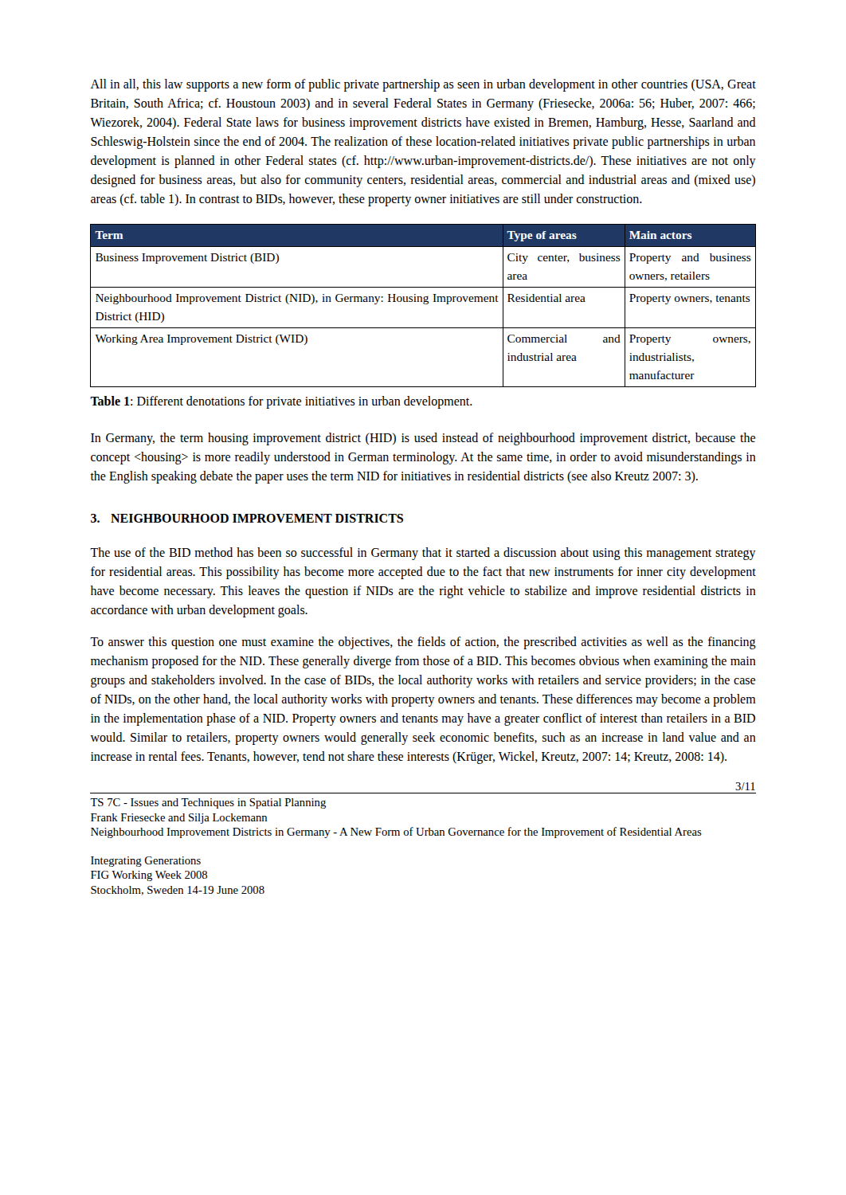All in all, this law supports a new form of public private partnership as seen in urban development in other countries (USA, Great Britain, South Africa; cf. Houstoun 2003) and in several Federal States in Germany (Friesecke, 2006a: 56; Huber, 2007: 466; Wiezorek, 2004). Federal State laws for business improvement districts have existed in Bremen, Hamburg, Hesse, Saarland and Schleswig-Holstein since the end of 2004. The realization of these location-related initiatives private public partnerships in urban development is planned in other Federal states (cf. http://www.urban-improvement-districts.de/). These initiatives are not only designed for business areas, but also for community centers, residential areas, commercial and industrial areas and (mixed use) areas (cf. table 1). In contrast to BIDs, however, these property owner initiatives are still under construction.
| Term | Type of areas | Main actors |
| --- | --- | --- |
| Business Improvement District (BID) | City center, business area | Property and business owners, retailers |
| Neighbourhood Improvement District (NID), in Germany: Housing Improvement District (HID) | Residential area | Property owners, tenants |
| Working Area Improvement District (WID) | Commercial and industrial area | Property owners, industrialists, manufacturer |
Table 1: Different denotations for private initiatives in urban development.
In Germany, the term housing improvement district (HID) is used instead of neighbourhood improvement district, because the concept <housing> is more readily understood in German terminology. At the same time, in order to avoid misunderstandings in the English speaking debate the paper uses the term NID for initiatives in residential districts (see also Kreutz 2007: 3).
3. NEIGHBOURHOOD IMPROVEMENT DISTRICTS
The use of the BID method has been so successful in Germany that it started a discussion about using this management strategy for residential areas. This possibility has become more accepted due to the fact that new instruments for inner city development have become necessary. This leaves the question if NIDs are the right vehicle to stabilize and improve residential districts in accordance with urban development goals.
To answer this question one must examine the objectives, the fields of action, the prescribed activities as well as the financing mechanism proposed for the NID. These generally diverge from those of a BID. This becomes obvious when examining the main groups and stakeholders involved. In the case of BIDs, the local authority works with retailers and service providers; in the case of NIDs, on the other hand, the local authority works with property owners and tenants. These differences may become a problem in the implementation phase of a NID. Property owners and tenants may have a greater conflict of interest than retailers in a BID would. Similar to retailers, property owners would generally seek economic benefits, such as an increase in land value and an increase in rental fees. Tenants, however, tend not share these interests (Krüger, Wickel, Kreutz, 2007: 14; Kreutz, 2008: 14).
3/11
TS 7C - Issues and Techniques in Spatial Planning
Frank Friesecke and Silja Lockemann
Neighbourhood Improvement Districts in Germany - A New Form of Urban Governance for the Improvement of Residential Areas
Integrating Generations
FIG Working Week 2008
Stockholm, Sweden 14-19 June 2008